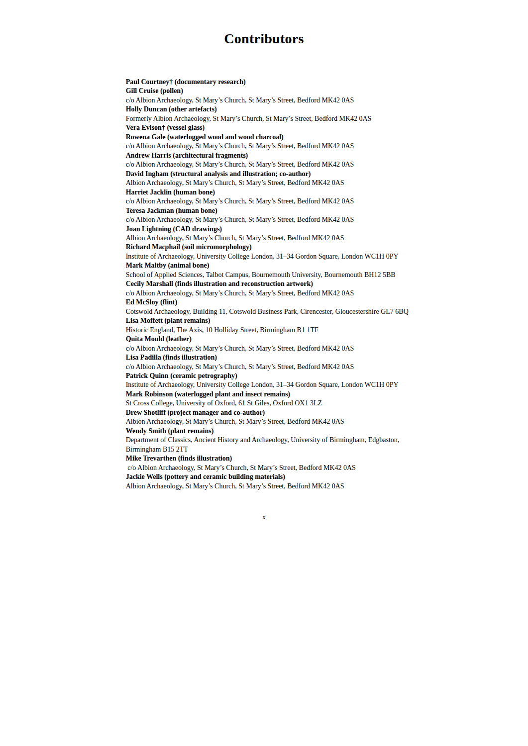Contributors
Paul Courtney† (documentary research)
Gill Cruise (pollen)
c/o Albion Archaeology, St Mary’s Church, St Mary’s Street, Bedford MK42 0AS
Holly Duncan (other artefacts)
Formerly Albion Archaeology, St Mary’s Church, St Mary’s Street, Bedford MK42 0AS
Vera Evison† (vessel glass)
Rowena Gale (waterlogged wood and wood charcoal)
c/o Albion Archaeology, St Mary’s Church, St Mary’s Street, Bedford MK42 0AS
Andrew Harris (architectural fragments)
c/o Albion Archaeology, St Mary’s Church, St Mary’s Street, Bedford MK42 0AS
David Ingham (structural analysis and illustration; co-author)
Albion Archaeology, St Mary’s Church, St Mary’s Street, Bedford MK42 0AS
Harriet Jacklin (human bone)
c/o Albion Archaeology, St Mary’s Church, St Mary’s Street, Bedford MK42 0AS
Teresa Jackman (human bone)
c/o Albion Archaeology, St Mary’s Church, St Mary’s Street, Bedford MK42 0AS
Joan Lightning (CAD drawings)
Albion Archaeology, St Mary’s Church, St Mary’s Street, Bedford MK42 0AS
Richard Macphail (soil micromorphology)
Institute of Archaeology, University College London, 31–34 Gordon Square, London WC1H 0PY
Mark Maltby (animal bone)
School of Applied Sciences, Talbot Campus, Bournemouth University, Bournemouth BH12 5BB
Cecily Marshall (finds illustration and reconstruction artwork)
c/o Albion Archaeology, St Mary’s Church, St Mary’s Street, Bedford MK42 0AS
Ed McSloy (flint)
Cotswold Archaeology, Building 11, Cotswold Business Park, Cirencester, Gloucestershire GL7 6BQ
Lisa Moffett (plant remains)
Historic England, The Axis, 10 Holliday Street, Birmingham B1 1TF
Quita Mould (leather)
c/o Albion Archaeology, St Mary’s Church, St Mary’s Street, Bedford MK42 0AS
Lisa Padilla (finds illustration)
c/o Albion Archaeology, St Mary’s Church, St Mary’s Street, Bedford MK42 0AS
Patrick Quinn (ceramic petrography)
Institute of Archaeology, University College London, 31–34 Gordon Square, London WC1H 0PY
Mark Robinson (waterlogged plant and insect remains)
St Cross College, University of Oxford, 61 St Giles, Oxford OX1 3LZ
Drew Shotliff (project manager and co-author)
Albion Archaeology, St Mary’s Church, St Mary’s Street, Bedford MK42 0AS
Wendy Smith (plant remains)
Department of Classics, Ancient History and Archaeology, University of Birmingham, Edgbaston, Birmingham B15 2TT
Mike Trevarthen (finds illustration)
c/o Albion Archaeology, St Mary’s Church, St Mary’s Street, Bedford MK42 0AS
Jackie Wells (pottery and ceramic building materials)
Albion Archaeology, St Mary’s Church, St Mary’s Street, Bedford MK42 0AS
x